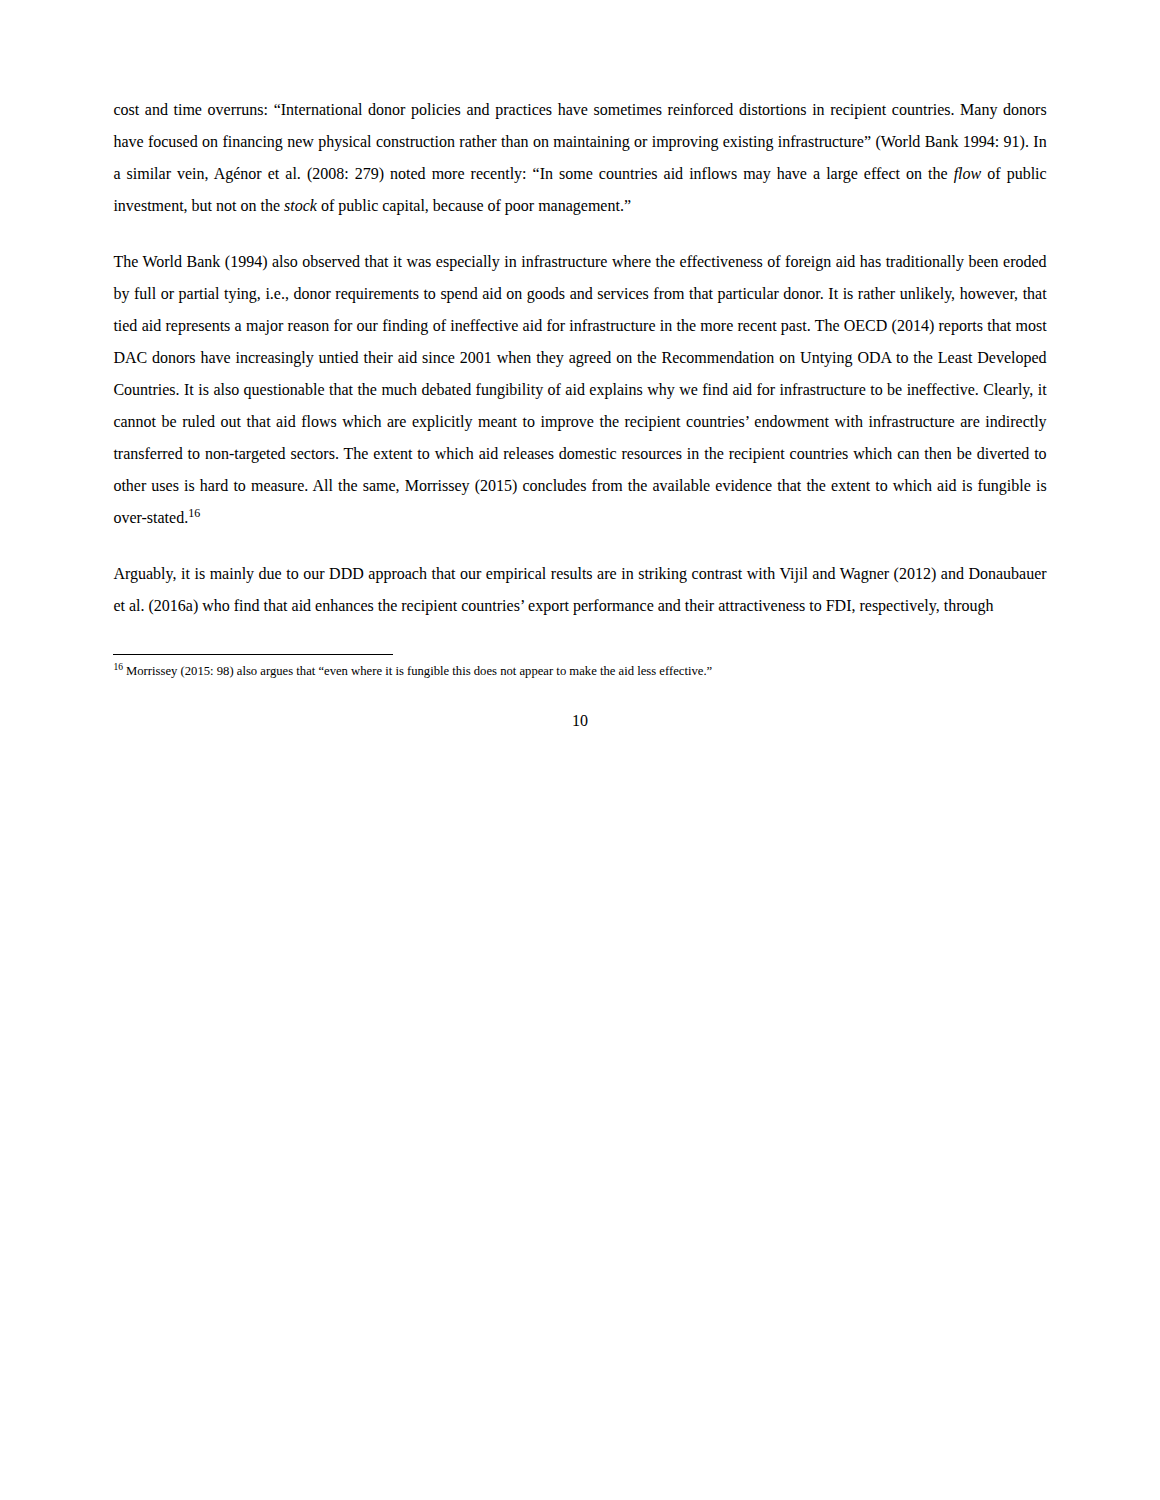cost and time overruns: “International donor policies and practices have sometimes reinforced distortions in recipient countries. Many donors have focused on financing new physical construction rather than on maintaining or improving existing infrastructure” (World Bank 1994: 91). In a similar vein, Agénor et al. (2008: 279) noted more recently: “In some countries aid inflows may have a large effect on the flow of public investment, but not on the stock of public capital, because of poor management.”
The World Bank (1994) also observed that it was especially in infrastructure where the effectiveness of foreign aid has traditionally been eroded by full or partial tying, i.e., donor requirements to spend aid on goods and services from that particular donor. It is rather unlikely, however, that tied aid represents a major reason for our finding of ineffective aid for infrastructure in the more recent past. The OECD (2014) reports that most DAC donors have increasingly untied their aid since 2001 when they agreed on the Recommendation on Untying ODA to the Least Developed Countries. It is also questionable that the much debated fungibility of aid explains why we find aid for infrastructure to be ineffective. Clearly, it cannot be ruled out that aid flows which are explicitly meant to improve the recipient countries’ endowment with infrastructure are indirectly transferred to non-targeted sectors. The extent to which aid releases domestic resources in the recipient countries which can then be diverted to other uses is hard to measure. All the same, Morrissey (2015) concludes from the available evidence that the extent to which aid is fungible is over-stated.16
Arguably, it is mainly due to our DDD approach that our empirical results are in striking contrast with Vijil and Wagner (2012) and Donaubauer et al. (2016a) who find that aid enhances the recipient countries’ export performance and their attractiveness to FDI, respectively, through
16 Morrissey (2015: 98) also argues that “even where it is fungible this does not appear to make the aid less effective.”
10